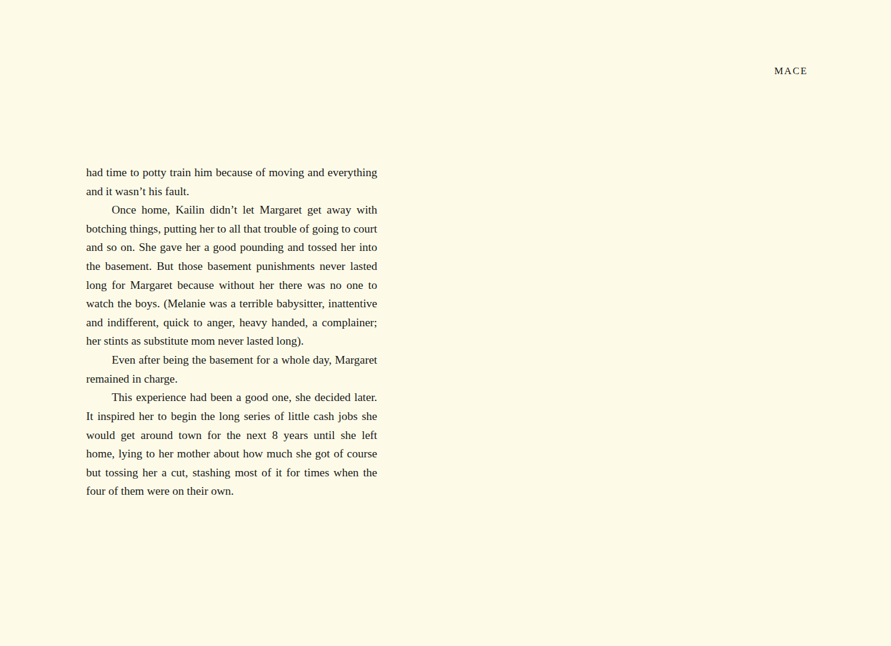Mace
had time to potty train him because of moving and everything and it wasn’t his fault.
Once home, Kailin didn’t let Margaret get away with botching things, putting her to all that trouble of going to court and so on. She gave her a good pounding and tossed her into the basement. But those basement punishments never lasted long for Margaret because without her there was no one to watch the boys. (Melanie was a terrible babysitter, inattentive and indifferent, quick to anger, heavy handed, a complainer; her stints as substitute mom never lasted long).
Even after being the basement for a whole day, Margaret remained in charge.
This experience had been a good one, she decided later. It inspired her to begin the long series of little cash jobs she would get around town for the next 8 years until she left home, lying to her mother about how much she got of course but tossing her a cut, stashing most of it for times when the four of them were on their own.